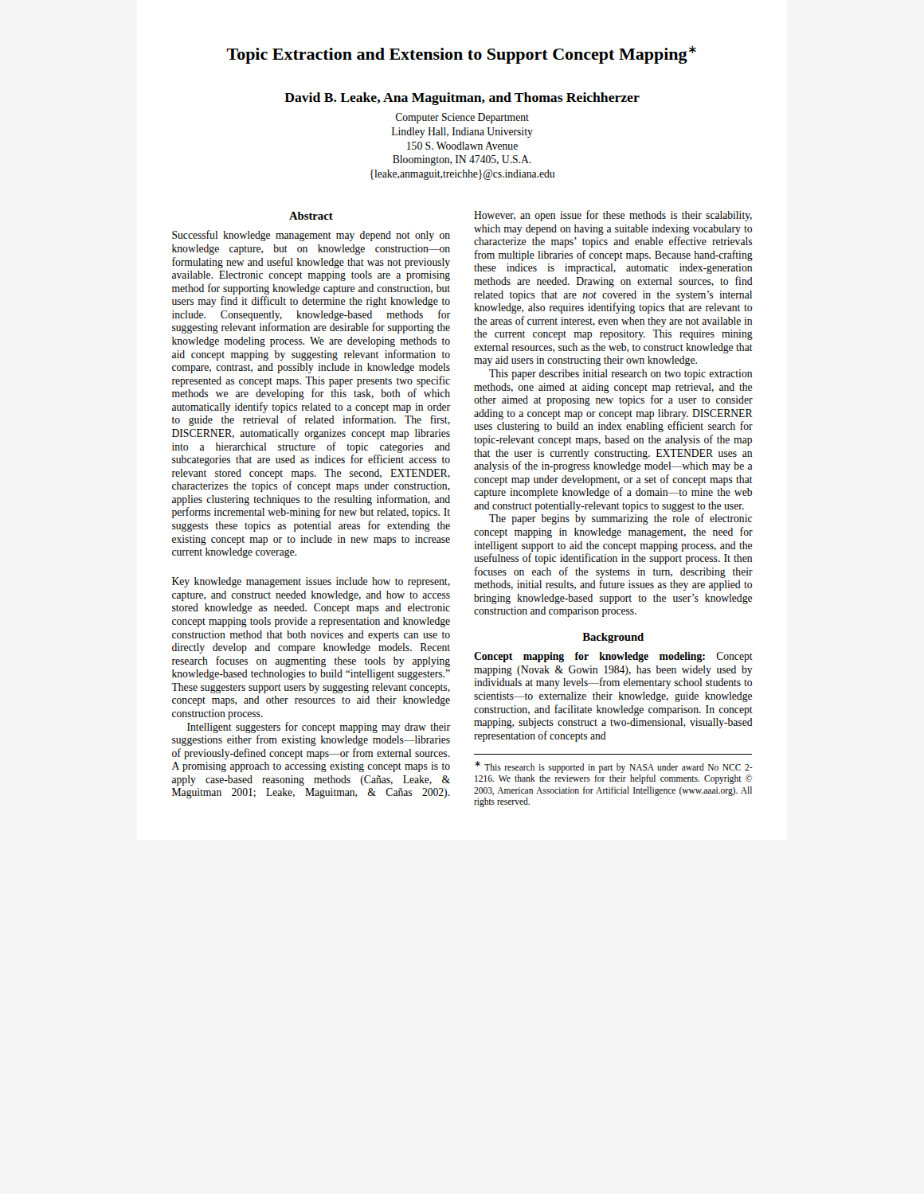Topic Extraction and Extension to Support Concept Mapping∗
David B. Leake, Ana Maguitman, and Thomas Reichherzer
Computer Science Department
Lindley Hall, Indiana University
150 S. Woodlawn Avenue
Bloomington, IN 47405, U.S.A.
{leake,anmaguit,treichhe}@cs.indiana.edu
Abstract
Successful knowledge management may depend not only on knowledge capture, but on knowledge construction—on formulating new and useful knowledge that was not previously available. Electronic concept mapping tools are a promising method for supporting knowledge capture and construction, but users may find it difficult to determine the right knowledge to include. Consequently, knowledge-based methods for suggesting relevant information are desirable for supporting the knowledge modeling process. We are developing methods to aid concept mapping by suggesting relevant information to compare, contrast, and possibly include in knowledge models represented as concept maps. This paper presents two specific methods we are developing for this task, both of which automatically identify topics related to a concept map in order to guide the retrieval of related information. The first, DISCERNER, automatically organizes concept map libraries into a hierarchical structure of topic categories and subcategories that are used as indices for efficient access to relevant stored concept maps. The second, EXTENDER, characterizes the topics of concept maps under construction, applies clustering techniques to the resulting information, and performs incremental web-mining for new but related, topics. It suggests these topics as potential areas for extending the existing concept map or to include in new maps to increase current knowledge coverage.
Key knowledge management issues include how to represent, capture, and construct needed knowledge, and how to access stored knowledge as needed. Concept maps and electronic concept mapping tools provide a representation and knowledge construction method that both novices and experts can use to directly develop and compare knowledge models. Recent research focuses on augmenting these tools by applying knowledge-based technologies to build “intelligent suggesters.” These suggesters support users by suggesting relevant concepts, concept maps, and other resources to aid their knowledge construction process.
Intelligent suggesters for concept mapping may draw their suggestions either from existing knowledge models—libraries of previously-defined concept maps—or from external sources. A promising approach to accessing existing concept maps is to apply case-based reasoning methods (Cañas, Leake, & Maguitman 2001; Leake, Maguitman, & Cañas 2002). However, an open issue for these methods is their scalability, which may depend on having a suitable indexing vocabulary to characterize the maps’ topics and enable effective retrievals from multiple libraries of concept maps. Because hand-crafting these indices is impractical, automatic index-generation methods are needed. Drawing on external sources, to find related topics that are not covered in the system’s internal knowledge, also requires identifying topics that are relevant to the areas of current interest, even when they are not available in the current concept map repository. This requires mining external resources, such as the web, to construct knowledge that may aid users in constructing their own knowledge.
This paper describes initial research on two topic extraction methods, one aimed at aiding concept map retrieval, and the other aimed at proposing new topics for a user to consider adding to a concept map or concept map library. DISCERNER uses clustering to build an index enabling efficient search for topic-relevant concept maps, based on the analysis of the map that the user is currently constructing. EXTENDER uses an analysis of the in-progress knowledge model—which may be a concept map under development, or a set of concept maps that capture incomplete knowledge of a domain—to mine the web and construct potentially-relevant topics to suggest to the user.
The paper begins by summarizing the role of electronic concept mapping in knowledge management, the need for intelligent support to aid the concept mapping process, and the usefulness of topic identification in the support process. It then focuses on each of the systems in turn, describing their methods, initial results, and future issues as they are applied to bringing knowledge-based support to the user’s knowledge construction and comparison process.
Background
Concept mapping for knowledge modeling:
Concept mapping (Novak & Gowin 1984), has been widely used by individuals at many levels—from elementary school students to scientists—to externalize their knowledge, guide knowledge construction, and facilitate knowledge comparison. In concept mapping, subjects construct a two-dimensional, visually-based representation of concepts and
∗ This research is supported in part by NASA under award No NCC 2-1216. We thank the reviewers for their helpful comments. Copyright © 2003, American Association for Artificial Intelligence (www.aaai.org). All rights reserved.